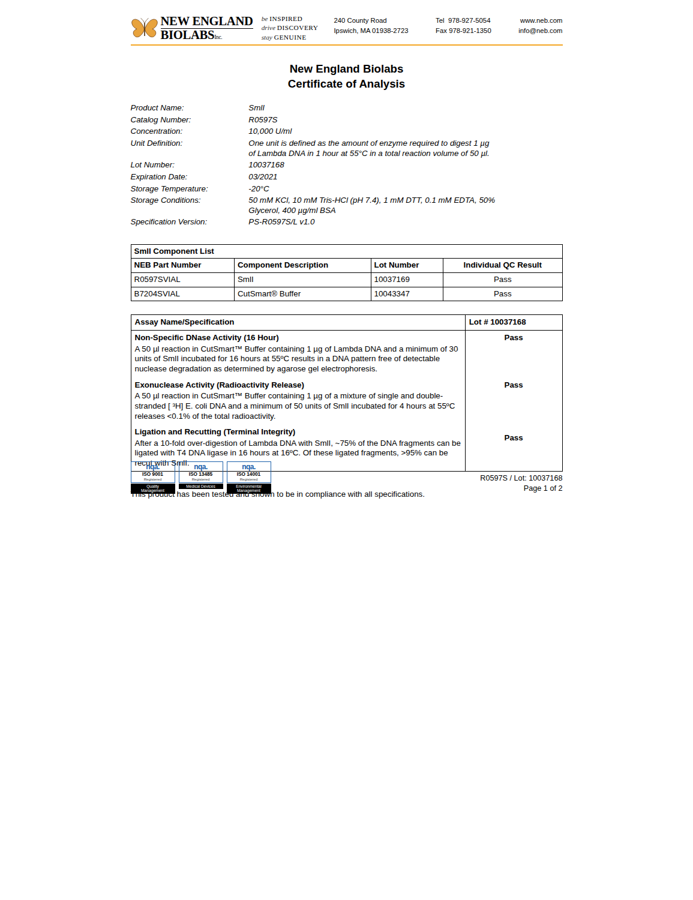NEW ENGLAND
BIOLABSInc.
be INSPIRED
drive DISCOVERY
stay GENUINE
240 County Road
Ipswich, MA 01938-2723
Tel 978-927-5054
Fax 978-921-1350
www.neb.com
info@neb.com
New England Biolabs
Certificate of Analysis
| Product Name: | SmlI |
| Catalog Number: | R0597S |
| Concentration: | 10,000 U/ml |
| Unit Definition: | One unit is defined as the amount of enzyme required to digest 1 µg of Lambda DNA in 1 hour at 55°C in a total reaction volume of 50 µl. |
| Lot Number: | 10037168 |
| Expiration Date: | 03/2021 |
| Storage Temperature: | -20°C |
| Storage Conditions: | 50 mM KCl, 10 mM Tris-HCl (pH 7.4), 1 mM DTT, 0.1 mM EDTA, 50% Glycerol, 400 µg/ml BSA |
| Specification Version: | PS-R0597S/L v1.0 |
| SmlI Component List |
| --- |
| NEB Part Number | Component Description | Lot Number | Individual QC Result |
| R0597SVIAL | SmlI | 10037169 | Pass |
| B7204SVIAL | CutSmart® Buffer | 10043347 | Pass |
| Assay Name/Specification | Lot # 10037168 |
| --- | --- |
| Non-Specific DNase Activity (16 Hour) A 50 µl reaction in CutSmart™ Buffer containing 1 µg of Lambda DNA and a minimum of 30 units of SmlI incubated for 16 hours at 55ºC results in a DNA pattern free of detectable nuclease degradation as determined by agarose gel electrophoresis. Exonuclease Activity (Radioactivity Release) A 50 µl reaction in CutSmart™ Buffer containing 1 µg of a mixture of single and double-stranded [ ³H] E. coli DNA and a minimum of 50 units of SmlI incubated for 4 hours at 55ºC releases <0.1% of the total radioactivity. Ligation and Recutting (Terminal Integrity) After a 10-fold over-digestion of Lambda DNA with SmlI, ~75% of the DNA fragments can be ligated with T4 DNA ligase in 16 hours at 16ºC. Of these ligated fragments, >95% can be recut with SmlI. | Pass Pass Pass |
This product has been tested and shown to be in compliance with all specifications.
nqa.
ISO 9001
Registered
Quality
Management
nqa.
ISO 13485
Registered
Medical Devices
nqa.
ISO 14001
Registered
Environmental
Management
R0597S / Lot: 10037168
Page 1 of 2